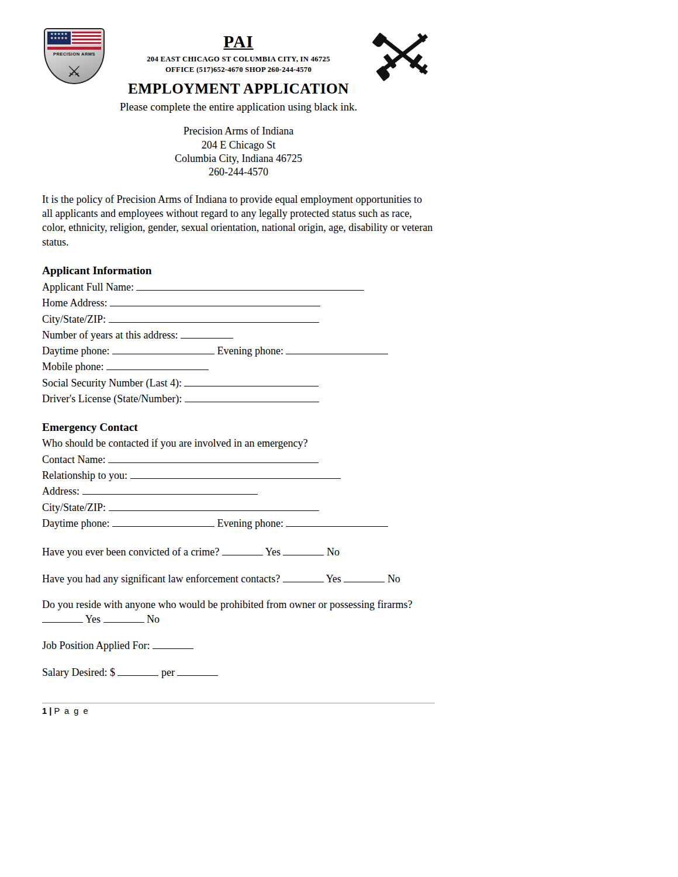★★★★★
★★★★★
PRECISION ARMS
⚔
PAI
204 EAST CHICAGO ST COLUMBIA CITY, IN 46725
OFFICE (517)652-4670 SHOP 260-244-4570
EMPLOYMENT APPLICATION
Please complete the entire application using black ink.
Precision Arms of Indiana
204 E Chicago St
Columbia City, Indiana 46725
260-244-4570
It is the policy of Precision Arms of Indiana to provide equal employment opportunities to all applicants and employees without regard to any legally protected status such as race, color, ethnicity, religion, gender, sexual orientation, national origin, age, disability or veteran status.
Applicant Information
Applicant Full Name:
Home Address:
City/State/ZIP:
Number of years at this address:
Daytime phone: Evening phone:
Mobile phone:
Social Security Number (Last 4):
Driver's License (State/Number):
Emergency Contact
Who should be contacted if you are involved in an emergency?
Contact Name:
Relationship to you:
Address:
City/State/ZIP:
Daytime phone: Evening phone:
Have you ever been convicted of a crime? Yes No
Have you had any significant law enforcement contacts? Yes No
Do you reside with anyone who would be prohibited from owner or possessing firarms?
Yes No
Job Position Applied For:
Salary Desired: $ per
1 | P a g e